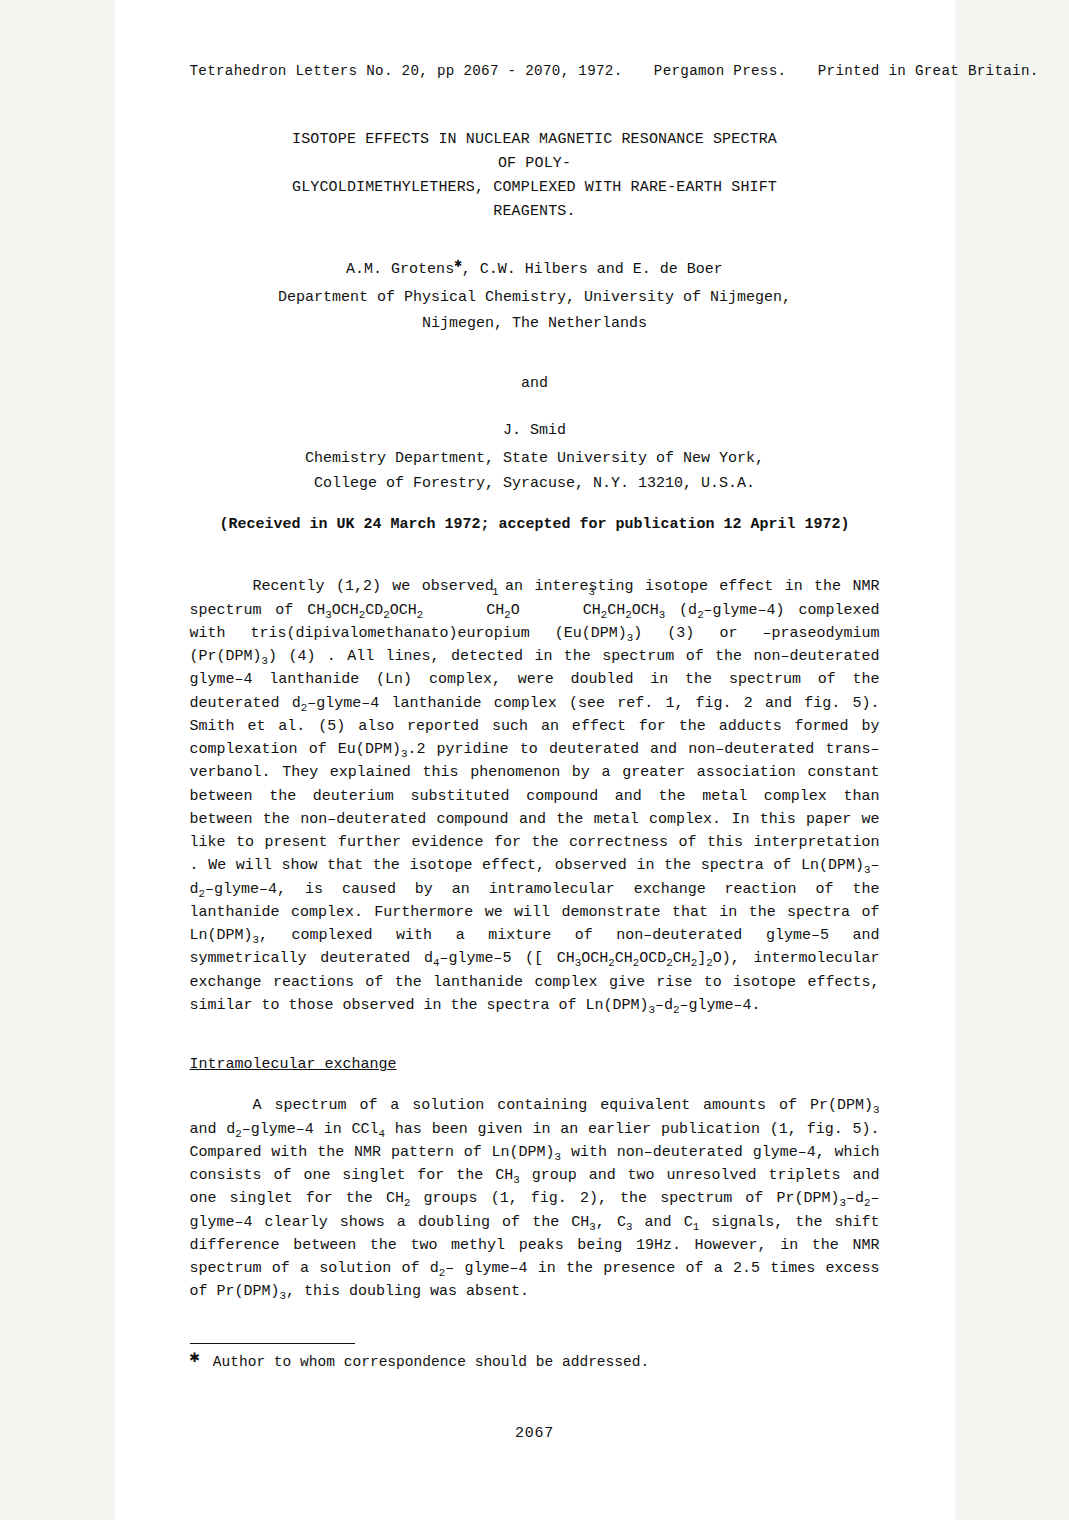Tetrahedron Letters No. 20, pp 2067 - 2070, 1972. Pergamon Press. Printed in Great Britain.
ISOTOPE EFFECTS IN NUCLEAR MAGNETIC RESONANCE SPECTRA OF POLY-
GLYCOLDIMETHYLETHERS, COMPLEXED WITH RARE-EARTH SHIFT REAGENTS.
A.M. Grotens✱, C.W. Hilbers and E. de Boer
Department of Physical Chemistry, University of Nijmegen,
Nijmegen, The Netherlands
and
J. Smid
Chemistry Department, State University of New York,
College of Forestry, Syracuse, N.Y. 13210, U.S.A.
(Received in UK 24 March 1972; accepted for publication 12 April 1972)
Recently (1,2) we observed an interesting isotope effect in the NMR spectrum of CH3OCH2CD2OCH21 CH2O3 CH2CH2OCH3 (d2–glyme–4) complexed with tris(dipivalomethanato)europium (Eu(DPM)3) (3) or –praseodymium (Pr(DPM)3) (4) . All lines, detected in the spectrum of the non–deuterated glyme–4 lanthanide (Ln) complex, were doubled in the spectrum of the deuterated d2–glyme–4 lanthanide complex (see ref. 1, fig. 2 and fig. 5). Smith et al. (5) also reported such an effect for the adducts formed by complexation of Eu(DPM)3.2 pyridine to deuterated and non–deuterated trans–verbanol. They explained this phenomenon by a greater association constant between the deuterium substituted compound and the metal complex than between the non–deuterated compound and the metal complex. In this paper we like to present further evidence for the correctness of this interpretation . We will show that the isotope effect, observed in the spectra of Ln(DPM)3–d2–glyme–4, is caused by an intramolecular exchange reaction of the lanthanide complex. Furthermore we will demonstrate that in the spectra of Ln(DPM)3, complexed with a mixture of non–deuterated glyme–5 and symmetrically deuterated d4–glyme–5 ([ CH3OCH2CH2OCD2CH2]2O), intermolecular exchange reactions of the lanthanide complex give rise to isotope effects, similar to those observed in the spectra of Ln(DPM)3–d2–glyme–4.
Intramolecular exchange
A spectrum of a solution containing equivalent amounts of Pr(DPM)3 and d2–glyme–4 in CCl4 has been given in an earlier publication (1, fig. 5). Compared with the NMR pattern of Ln(DPM)3 with non–deuterated glyme–4, which consists of one singlet for the CH3 group and two unresolved triplets and one singlet for the CH2 groups (1, fig. 2), the spectrum of Pr(DPM)3–d2–glyme–4 clearly shows a doubling of the CH3, C3 and C1 signals, the shift difference between the two methyl peaks being 19Hz. However, in the NMR spectrum of a solution of d2– glyme–4 in the presence of a 2.5 times excess of Pr(DPM)3, this doubling was absent.
✱Author to whom correspondence should be addressed.
2067